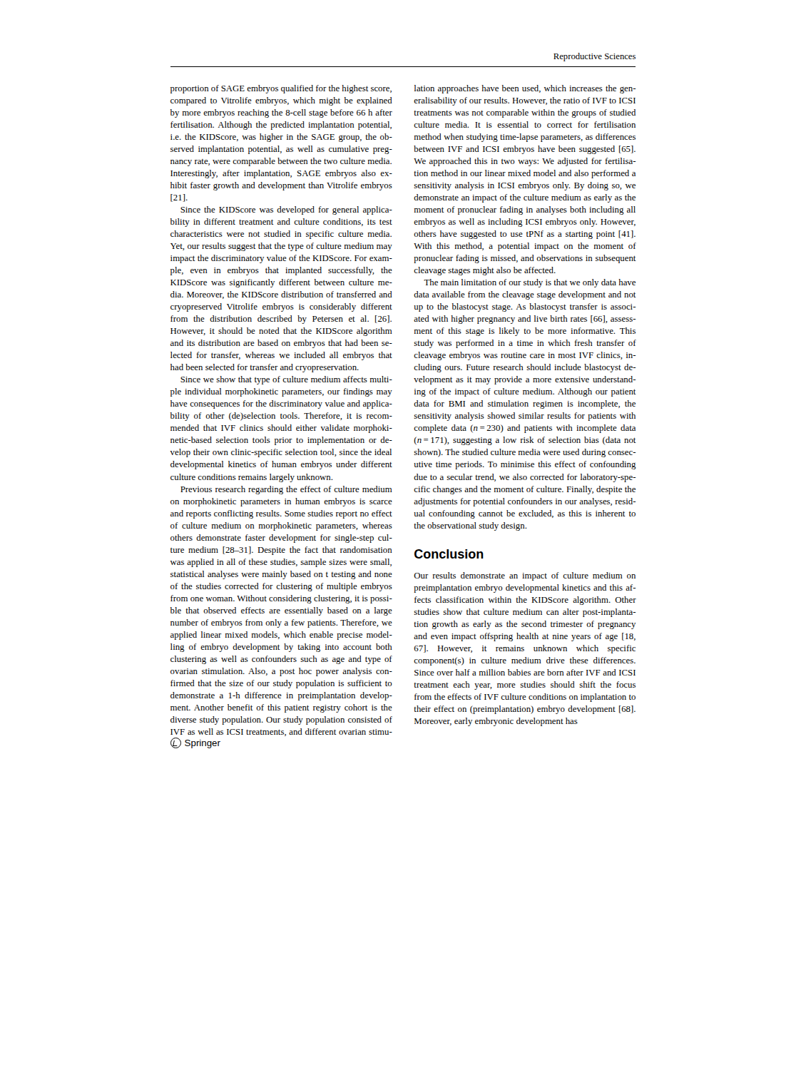Reproductive Sciences
proportion of SAGE embryos qualified for the highest score, compared to Vitrolife embryos, which might be explained by more embryos reaching the 8-cell stage before 66 h after fertilisation. Although the predicted implantation potential, i.e. the KIDScore, was higher in the SAGE group, the observed implantation potential, as well as cumulative pregnancy rate, were comparable between the two culture media. Interestingly, after implantation, SAGE embryos also exhibit faster growth and development than Vitrolife embryos [21].
Since the KIDScore was developed for general applicability in different treatment and culture conditions, its test characteristics were not studied in specific culture media. Yet, our results suggest that the type of culture medium may impact the discriminatory value of the KIDScore. For example, even in embryos that implanted successfully, the KIDScore was significantly different between culture media. Moreover, the KIDScore distribution of transferred and cryopreserved Vitrolife embryos is considerably different from the distribution described by Petersen et al. [26]. However, it should be noted that the KIDScore algorithm and its distribution are based on embryos that had been selected for transfer, whereas we included all embryos that had been selected for transfer and cryopreservation.
Since we show that type of culture medium affects multiple individual morphokinetic parameters, our findings may have consequences for the discriminatory value and applicability of other (de)selection tools. Therefore, it is recommended that IVF clinics should either validate morphokinetic-based selection tools prior to implementation or develop their own clinic-specific selection tool, since the ideal developmental kinetics of human embryos under different culture conditions remains largely unknown.
Previous research regarding the effect of culture medium on morphokinetic parameters in human embryos is scarce and reports conflicting results. Some studies report no effect of culture medium on morphokinetic parameters, whereas others demonstrate faster development for single-step culture medium [28–31]. Despite the fact that randomisation was applied in all of these studies, sample sizes were small, statistical analyses were mainly based on t testing and none of the studies corrected for clustering of multiple embryos from one woman. Without considering clustering, it is possible that observed effects are essentially based on a large number of embryos from only a few patients. Therefore, we applied linear mixed models, which enable precise modelling of embryo development by taking into account both clustering as well as confounders such as age and type of ovarian stimulation. Also, a post hoc power analysis confirmed that the size of our study population is sufficient to demonstrate a 1-h difference in preimplantation development. Another benefit of this patient registry cohort is the diverse study population. Our study population consisted of IVF as well as ICSI treatments, and different ovarian stimulation approaches have been used, which increases the generalisability of our results. However, the ratio of IVF to ICSI treatments was not comparable within the groups of studied culture media. It is essential to correct for fertilisation method when studying time-lapse parameters, as differences between IVF and ICSI embryos have been suggested [65]. We approached this in two ways: We adjusted for fertilisation method in our linear mixed model and also performed a sensitivity analysis in ICSI embryos only. By doing so, we demonstrate an impact of the culture medium as early as the moment of pronuclear fading in analyses both including all embryos as well as including ICSI embryos only. However, others have suggested to use tPNf as a starting point [41]. With this method, a potential impact on the moment of pronuclear fading is missed, and observations in subsequent cleavage stages might also be affected.
The main limitation of our study is that we only data have data available from the cleavage stage development and not up to the blastocyst stage. As blastocyst transfer is associated with higher pregnancy and live birth rates [66], assessment of this stage is likely to be more informative. This study was performed in a time in which fresh transfer of cleavage embryos was routine care in most IVF clinics, including ours. Future research should include blastocyst development as it may provide a more extensive understanding of the impact of culture medium. Although our patient data for BMI and stimulation regimen is incomplete, the sensitivity analysis showed similar results for patients with complete data (n = 230) and patients with incomplete data (n = 171), suggesting a low risk of selection bias (data not shown). The studied culture media were used during consecutive time periods. To minimise this effect of confounding due to a secular trend, we also corrected for laboratory-specific changes and the moment of culture. Finally, despite the adjustments for potential confounders in our analyses, residual confounding cannot be excluded, as this is inherent to the observational study design.
Conclusion
Our results demonstrate an impact of culture medium on preimplantation embryo developmental kinetics and this affects classification within the KIDScore algorithm. Other studies show that culture medium can alter post-implantation growth as early as the second trimester of pregnancy and even impact offspring health at nine years of age [18, 67]. However, it remains unknown which specific component(s) in culture medium drive these differences. Since over half a million babies are born after IVF and ICSI treatment each year, more studies should shift the focus from the effects of IVF culture conditions on implantation to their effect on (preimplantation) embryo development [68]. Moreover, early embryonic development has
Springer